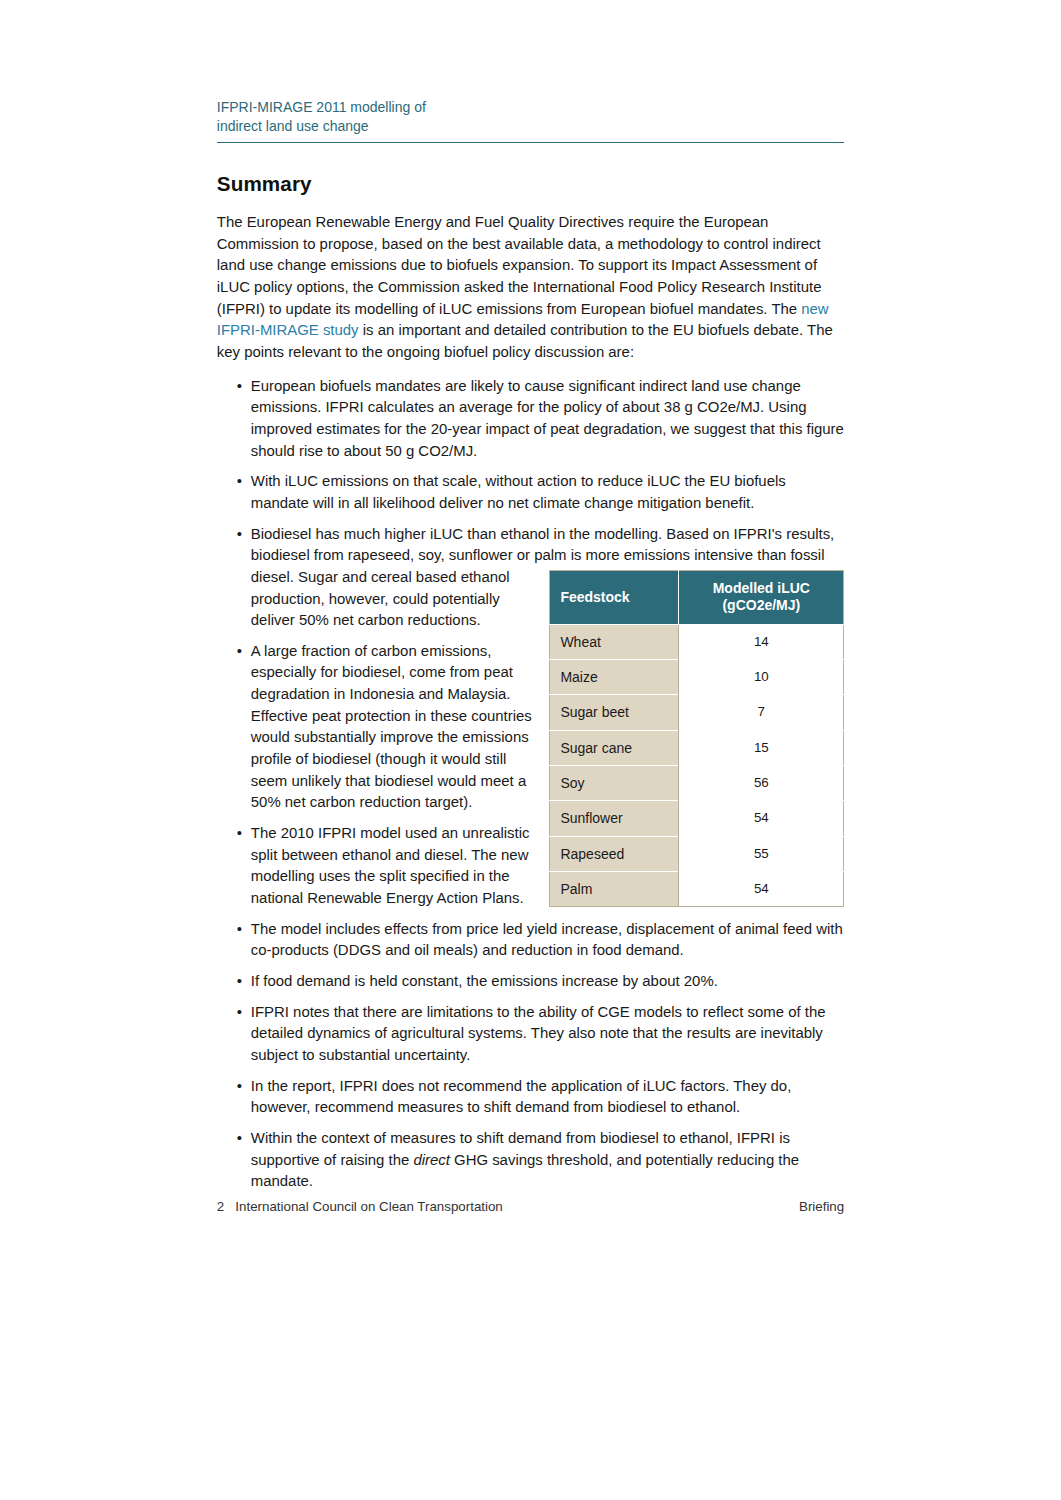IFPRI-MIRAGE 2011 modelling of
indirect land use change
Summary
The European Renewable Energy and Fuel Quality Directives require the European Commission to propose, based on the best available data, a methodology to control indirect land use change emissions due to biofuels expansion. To support its Impact Assessment of iLUC policy options, the Commission asked the International Food Policy Research Institute (IFPRI) to update its modelling of iLUC emissions from European biofuel mandates. The new IFPRI-MIRAGE study is an important and detailed contribution to the EU biofuels debate. The key points relevant to the ongoing biofuel policy discussion are:
European biofuels mandates are likely to cause significant indirect land use change emissions. IFPRI calculates an average for the policy of about 38 g CO2e/MJ. Using improved estimates for the 20-year impact of peat degradation, we suggest that this figure should rise to about 50 g CO2/MJ.
With iLUC emissions on that scale, without action to reduce iLUC the EU biofuels mandate will in all likelihood deliver no net climate change mitigation benefit.
Biodiesel has much higher iLUC than ethanol in the modelling. Based on IFPRI's results, biodiesel from rapeseed, soy, sunflower or palm is more
| Feedstock | Modelled iLUC (gCO2e/MJ) |
| --- | --- |
| Wheat | 14 |
| Maize | 10 |
| Sugar beet | 7 |
| Sugar cane | 15 |
| Soy | 56 |
| Sunflower | 54 |
| Rapeseed | 55 |
| Palm | 54 |
emissions intensive than fossil diesel. Sugar and cereal based ethanol production, however, could potentially deliver 50% net carbon reductions.
A large fraction of carbon emissions, especially for biodiesel, come from peat degradation in Indonesia and Malaysia. Effective peat protection in these countries would substantially improve the emissions profile of biodiesel (though it would still seem unlikely that biodiesel would meet a 50% net carbon reduction target).
The 2010 IFPRI model used an unrealistic split between ethanol and diesel. The new modelling uses the split specified in the national Renewable Energy Action Plans.
The model includes effects from price led yield increase, displacement of animal feed with co-products (DDGS and oil meals) and reduction in food demand.
If food demand is held constant, the emissions increase by about 20%.
IFPRI notes that there are limitations to the ability of CGE models to reflect some of the detailed dynamics of agricultural systems. They also note that the results are inevitably subject to substantial uncertainty.
In the report, IFPRI does not recommend the application of iLUC factors. They do, however, recommend measures to shift demand from biodiesel to ethanol.
Within the context of measures to shift demand from biodiesel to ethanol, IFPRI is supportive of raising the direct GHG savings threshold, and potentially reducing the mandate.
2 International Council on Clean Transportation
Briefing